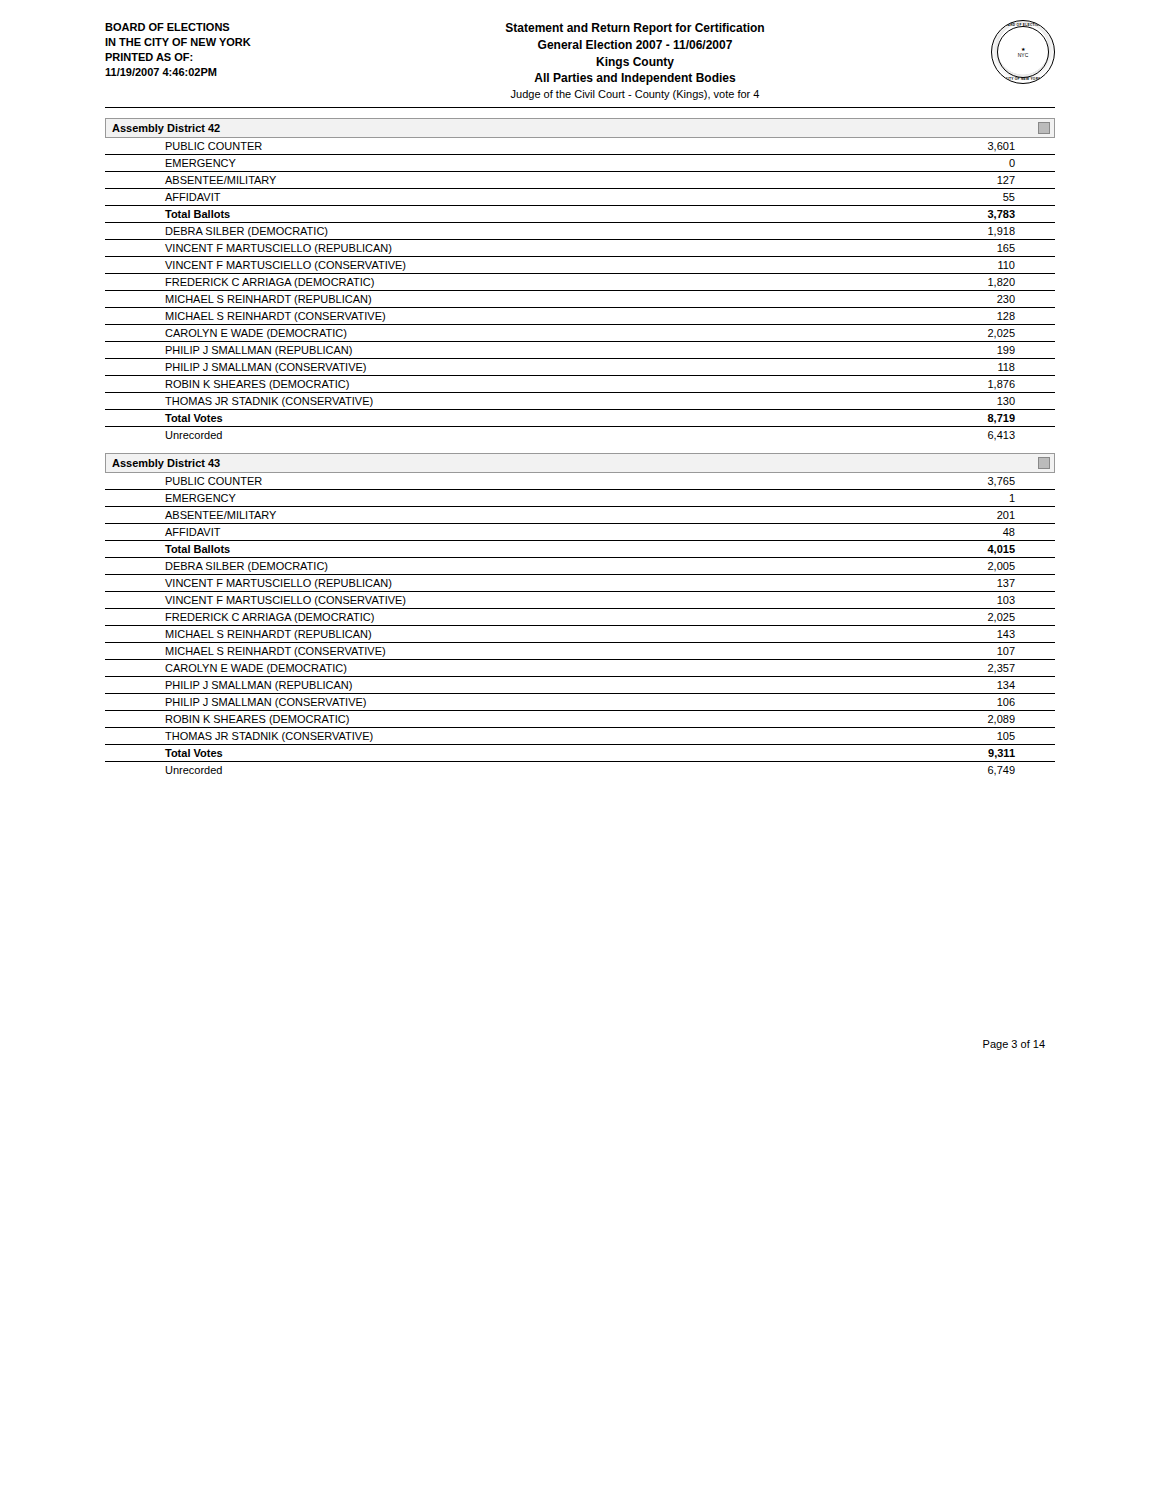BOARD OF ELECTIONS
IN THE CITY OF NEW YORK
PRINTED AS OF:
11/19/2007 4:46:02PM
Statement and Return Report for Certification
General Election 2007 - 11/06/2007
Kings County
All Parties and Independent Bodies
Judge of the Civil Court - County (Kings), vote for 4
BOARD OF ELECTIONS
★
NYC
CITY OF NEW YORK
Assembly District 42
| PUBLIC COUNTER | 3,601 |
| EMERGENCY | 0 |
| ABSENTEE/MILITARY | 127 |
| AFFIDAVIT | 55 |
| Total Ballots | 3,783 |
| DEBRA SILBER (DEMOCRATIC) | 1,918 |
| VINCENT F MARTUSCIELLO (REPUBLICAN) | 165 |
| VINCENT F MARTUSCIELLO (CONSERVATIVE) | 110 |
| FREDERICK C ARRIAGA (DEMOCRATIC) | 1,820 |
| MICHAEL S REINHARDT (REPUBLICAN) | 230 |
| MICHAEL S REINHARDT (CONSERVATIVE) | 128 |
| CAROLYN E WADE (DEMOCRATIC) | 2,025 |
| PHILIP J SMALLMAN (REPUBLICAN) | 199 |
| PHILIP J SMALLMAN (CONSERVATIVE) | 118 |
| ROBIN K SHEARES (DEMOCRATIC) | 1,876 |
| THOMAS JR STADNIK (CONSERVATIVE) | 130 |
| Total Votes | 8,719 |
| Unrecorded | 6,413 |
Assembly District 43
| PUBLIC COUNTER | 3,765 |
| EMERGENCY | 1 |
| ABSENTEE/MILITARY | 201 |
| AFFIDAVIT | 48 |
| Total Ballots | 4,015 |
| DEBRA SILBER (DEMOCRATIC) | 2,005 |
| VINCENT F MARTUSCIELLO (REPUBLICAN) | 137 |
| VINCENT F MARTUSCIELLO (CONSERVATIVE) | 103 |
| FREDERICK C ARRIAGA (DEMOCRATIC) | 2,025 |
| MICHAEL S REINHARDT (REPUBLICAN) | 143 |
| MICHAEL S REINHARDT (CONSERVATIVE) | 107 |
| CAROLYN E WADE (DEMOCRATIC) | 2,357 |
| PHILIP J SMALLMAN (REPUBLICAN) | 134 |
| PHILIP J SMALLMAN (CONSERVATIVE) | 106 |
| ROBIN K SHEARES (DEMOCRATIC) | 2,089 |
| THOMAS JR STADNIK (CONSERVATIVE) | 105 |
| Total Votes | 9,311 |
| Unrecorded | 6,749 |
Page 3 of 14